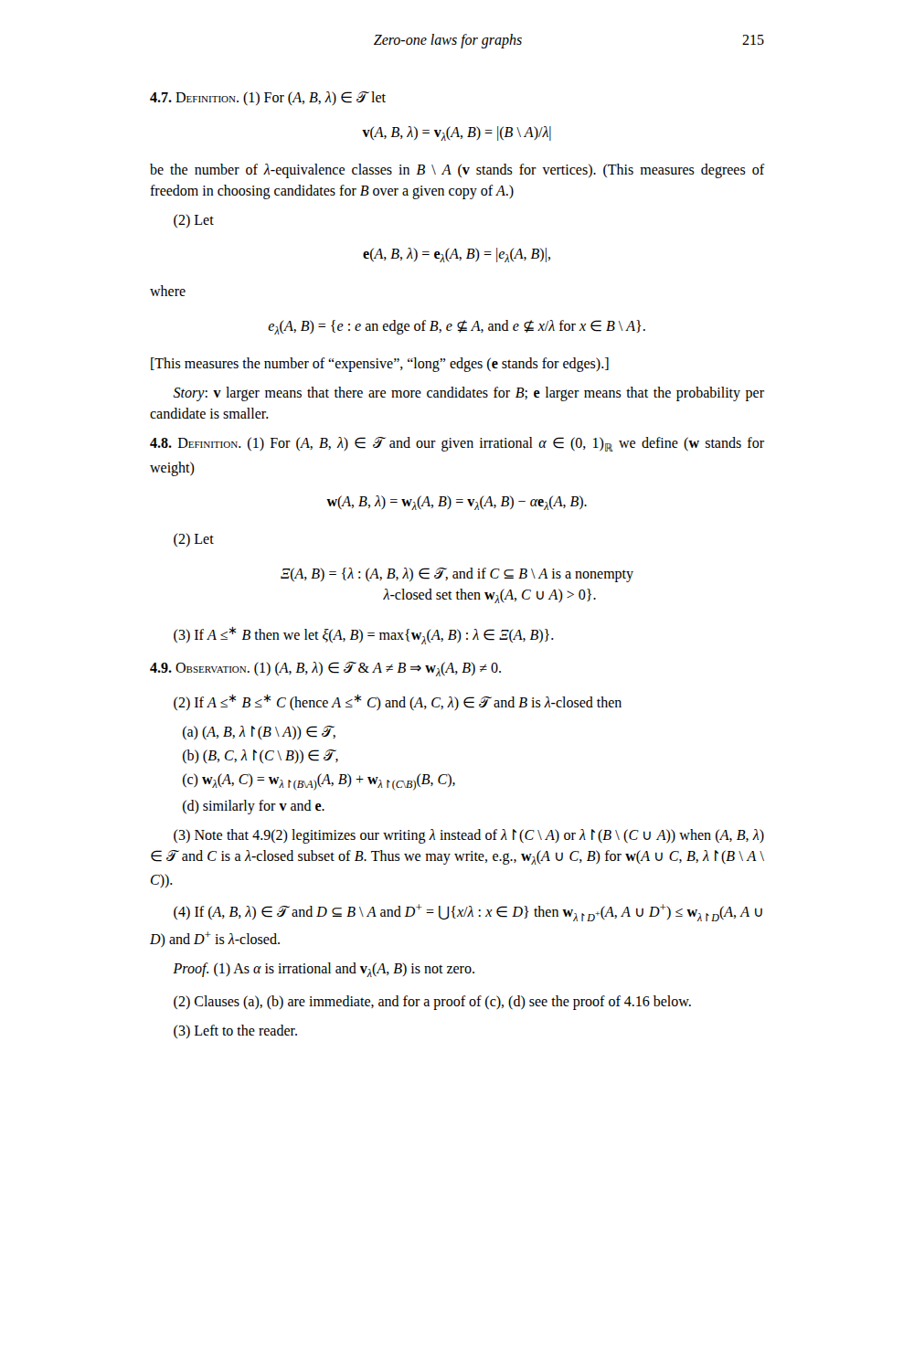Zero-one laws for graphs 215
4.7. Definition. (1) For (A, B, λ) ∈ 𝒯 let
v(A, B, λ) = vλ(A, B) = |(B \ A)/λ|
be the number of λ-equivalence classes in B \ A (v stands for vertices). (This measures degrees of freedom in choosing candidates for B over a given copy of A.)
(2) Let
e(A, B, λ) = eλ(A, B) = |eλ(A, B)|,
where
eλ(A, B) = {e : e an edge of B, e ⊈ A, and e ⊈ x/λ for x ∈ B \ A}.
[This measures the number of “expensive”, “long” edges (e stands for edges).]
Story: v larger means that there are more candidates for B; e larger means that the probability per candidate is smaller.
4.8. Definition. (1) For (A, B, λ) ∈ 𝒯 and our given irrational α ∈ (0, 1)ℝ we define (w stands for weight)
w(A, B, λ) = wλ(A, B) = vλ(A, B) − αeλ(A, B).
(2) Let
Ξ(A, B) = {λ : (A, B, λ) ∈ 𝒯, and if C ⊆ B \ A is a nonempty
λ-closed set then wλ(A, C ∪ A) > 0}.
(3) If A ≤∗ B then we let ξ(A, B) = max{wλ(A, B) : λ ∈ Ξ(A, B)}.
4.9. Observation. (1) (A, B, λ) ∈ 𝒯 & A ≠ B ⇒ wλ(A, B) ≠ 0.
(2) If A ≤∗ B ≤∗ C (hence A ≤∗ C) and (A, C, λ) ∈ 𝒯 and B is λ-closed then
(a) (A, B, λ↾(B \ A)) ∈ 𝒯,
(b) (B, C, λ↾(C \ B)) ∈ 𝒯,
(c) wλ(A, C) = wλ↾(B\A)(A, B) + wλ↾(C\B)(B, C),
(d) similarly for v and e.
(3) Note that 4.9(2) legitimizes our writing λ instead of λ↾(C \ A) or λ↾(B \ (C ∪ A)) when (A, B, λ) ∈ 𝒯 and C is a λ-closed subset of B. Thus we may write, e.g., wλ(A ∪ C, B) for w(A ∪ C, B, λ↾(B \ A \ C)).
(4) If (A, B, λ) ∈ 𝒯 and D ⊆ B \ A and D+ = ⋃{x/λ : x ∈ D} then wλ↾D+(A, A ∪ D+) ≤ wλ↾D(A, A ∪ D) and D+ is λ-closed.
Proof. (1) As α is irrational and vλ(A, B) is not zero.
(2) Clauses (a), (b) are immediate, and for a proof of (c), (d) see the proof of 4.16 below.
(3) Left to the reader.